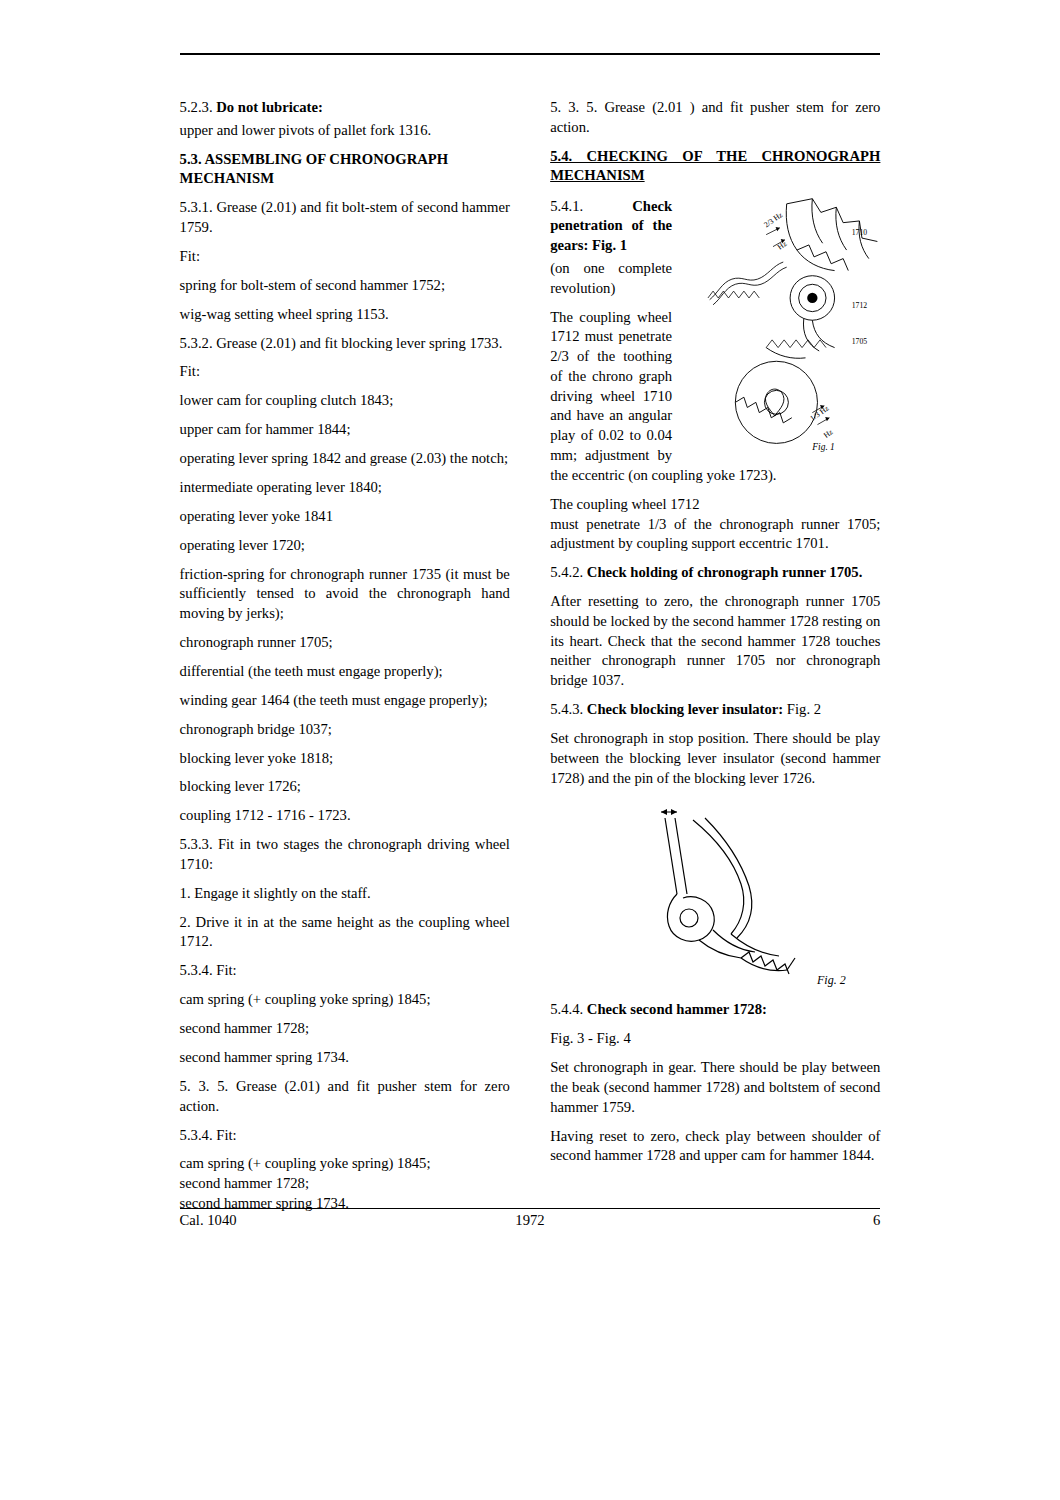5.2.3. Do not lubricate:
upper and lower pivots of pallet fork 1316.
5.3. ASSEMBLING OF CHRONOGRAPH
MECHANISM
5.3.1. Grease (2.01) and fit bolt-stem of second hammer 1759.
Fit:
spring for bolt-stem of second hammer 1752;
wig-wag setting wheel spring 1153.
5.3.2. Grease (2.01) and fit blocking lever spring 1733.
Fit:
lower cam for coupling clutch 1843;
upper cam for hammer 1844;
operating lever spring 1842 and grease (2.03) the notch;
intermediate operating lever 1840;
operating lever yoke 1841
operating lever 1720;
friction-spring for chronograph runner 1735 (it must be sufficiently tensed to avoid the chronograph hand moving by jerks);
chronograph runner 1705;
differential (the teeth must engage properly);
winding gear 1464 (the teeth must engage properly);
chronograph bridge 1037;
blocking lever yoke 1818;
blocking lever 1726;
coupling 1712 - 1716 - 1723.
5.3.3. Fit in two stages the chronograph driving wheel 1710:
1. Engage it slightly on the staff.
2. Drive it in at the same height as the coupling wheel 1712.
5.3.4. Fit:
cam spring (+ coupling yoke spring) 1845;
second hammer 1728;
second hammer spring 1734.
5. 3. 5. Grease (2.01) and fit pusher stem for zero action.
5.3.4. Fit:
cam spring (+ coupling yoke spring) 1845;
second hammer 1728;
second hammer spring 1734.
5. 3. 5. Grease (2.01 ) and fit pusher stem for zero action.
5.4. CHECKING OF THE CHRONOGRAPH MECHANISM
2/3 Hz Hz 1710 1712 1705 1/3 Hz Hz Fig. 1
5.4.1. Check penetration of the gears: Fig. 1
(on one complete revolution)
The coupling wheel 1712 must penetrate 2/3 of the toothing of the chrono graph driving wheel 1710 and have an angular play of 0.02 to 0.04 mm; adjustment by the eccentric (on coupling yoke 1723).
The coupling wheel 1712
must penetrate 1/3 of the chronograph runner 1705; adjustment by coupling support eccentric 1701.
5.4.2. Check holding of chronograph runner 1705.
After resetting to zero, the chronograph runner 1705 should be locked by the second hammer 1728 resting on its heart. Check that the second hammer 1728 touches neither chronograph runner 1705 nor chronograph bridge 1037.
5.4.3. Check blocking lever insulator: Fig. 2
Set chronograph in stop position. There should be play between the blocking lever insulator (second hammer 1728) and the pin of the blocking lever 1726.
Fig. 2
5.4.4. Check second hammer 1728:
Fig. 3 - Fig. 4
Set chronograph in gear. There should be play between the beak (second hammer 1728) and boltstem of second hammer 1759.
Having reset to zero, check play between shoulder of second hammer 1728 and upper cam for hammer 1844.
Cal. 1040
1972
6